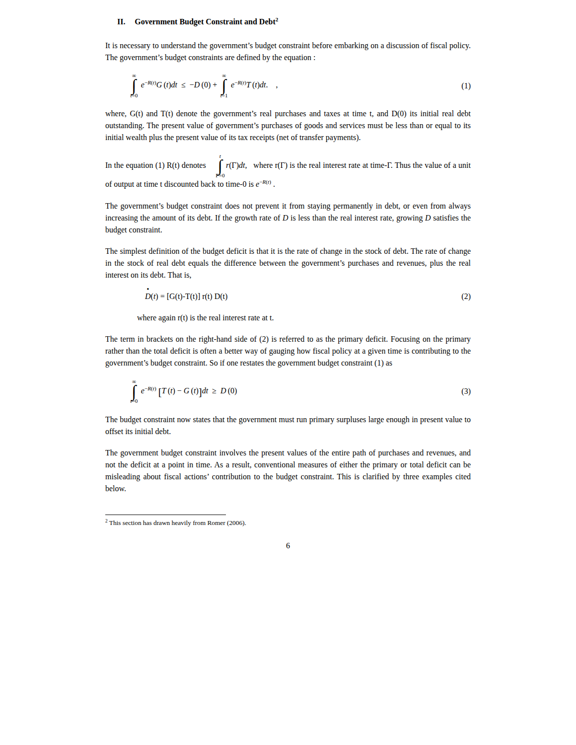II. Government Budget Constraint and Debt2
It is necessary to understand the government’s budget constraint before embarking on a discussion of fiscal policy. The government’s budget constraints are defined by the equation :
∞∫t=0 e−R(t)G (t)dt ≤ −D (0) + ∞∫t=1 e−R(t)T (t)dt. ,
(1)
where, G(t) and T(t) denote the government’s real purchases and taxes at time t, and D(0) its initial real debt outstanding. The present value of government’s purchases of goods and services must be less than or equal to its initial wealth plus the present value of its tax receipts (net of transfer payments).
In the equation (1) R(t) denotes t∫Γ=0 r(Γ)dt, where r(Γ) is the real interest rate at time-Γ. Thus the value of a unit of output at time t discounted back to time-0 is e−R(t) .
The government’s budget constraint does not prevent it from staying permanently in debt, or even from always increasing the amount of its debt. If the growth rate of D is less than the real interest rate, growing D satisfies the budget constraint.
The simplest definition of the budget deficit is that it is the rate of change in the stock of debt. The rate of change in the stock of real debt equals the difference between the government’s purchases and revenues, plus the real interest on its debt. That is,
D(t) = [G(t)-T(t)] r(t) D(t)
(2)
where again r(t) is the real interest rate at t.
The term in brackets on the right-hand side of (2) is referred to as the primary deficit. Focusing on the primary rather than the total deficit is often a better way of gauging how fiscal policy at a given time is contributing to the government’s budget constraint. So if one restates the government budget constraint (1) as
∞∫t=0 e−R(t) [T (t) − G (t)] dt ≥ D (0)
(3)
The budget constraint now states that the government must run primary surpluses large enough in present value to offset its initial debt.
The government budget constraint involves the present values of the entire path of purchases and revenues, and not the deficit at a point in time. As a result, conventional measures of either the primary or total deficit can be misleading about fiscal actions’ contribution to the budget constraint. This is clarified by three examples cited below.
2 This section has drawn heavily from Romer (2006).
6